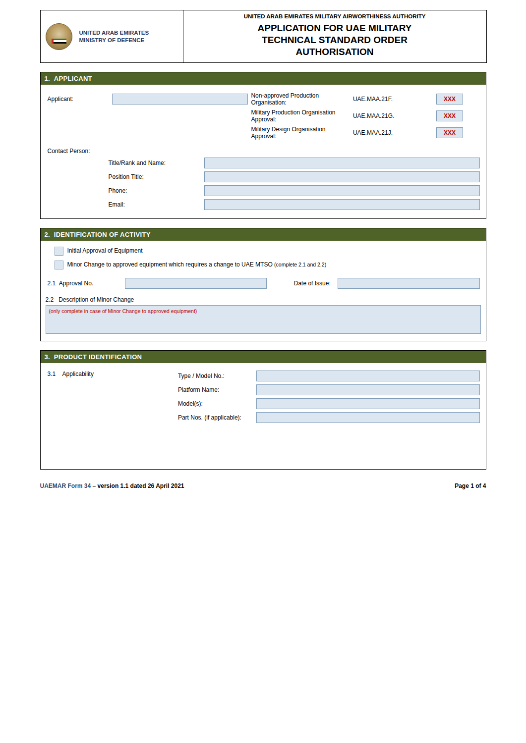UNITED ARAB EMIRATES
MINISTRY OF DEFENCE
UNITED ARAB EMIRATES MILITARY AIRWORTHINESS AUTHORITY
APPLICATION FOR UAE MILITARY
TECHNICAL STANDARD ORDER
AUTHORISATION
1. APPLICANT
| Applicant: | | Non-approved Production Organisation: | UAE.MAA.21F. | XXX |
| | | Military Production Organisation Approval: | UAE.MAA.21G. | XXX |
| | | Military Design Organisation Approval: | UAE.MAA.21J. | XXX |
| Contact Person: |
| | Title/Rank and Name: | |
| | Position Title: | |
| | Phone: | |
| | Email: | |
2. IDENTIFICATION OF ACTIVITY
Initial Approval of Equipment
Minor Change to approved equipment which requires a change to UAE MTSO (complete 2.1 and 2.2)
| 2.1 Approval No. | | Date of Issue: | |
2.2 Description of Minor Change
(only complete in case of Minor Change to approved equipment)
3. PRODUCT IDENTIFICATION
| 3.1 Applicability | Type / Model No.: | |
| | Platform Name: | |
| | Model(s): | |
| | Part Nos. (if applicable): | |
UAEMAR Form 34 – version 1.1 dated 26 April 2021
Page 1 of 4